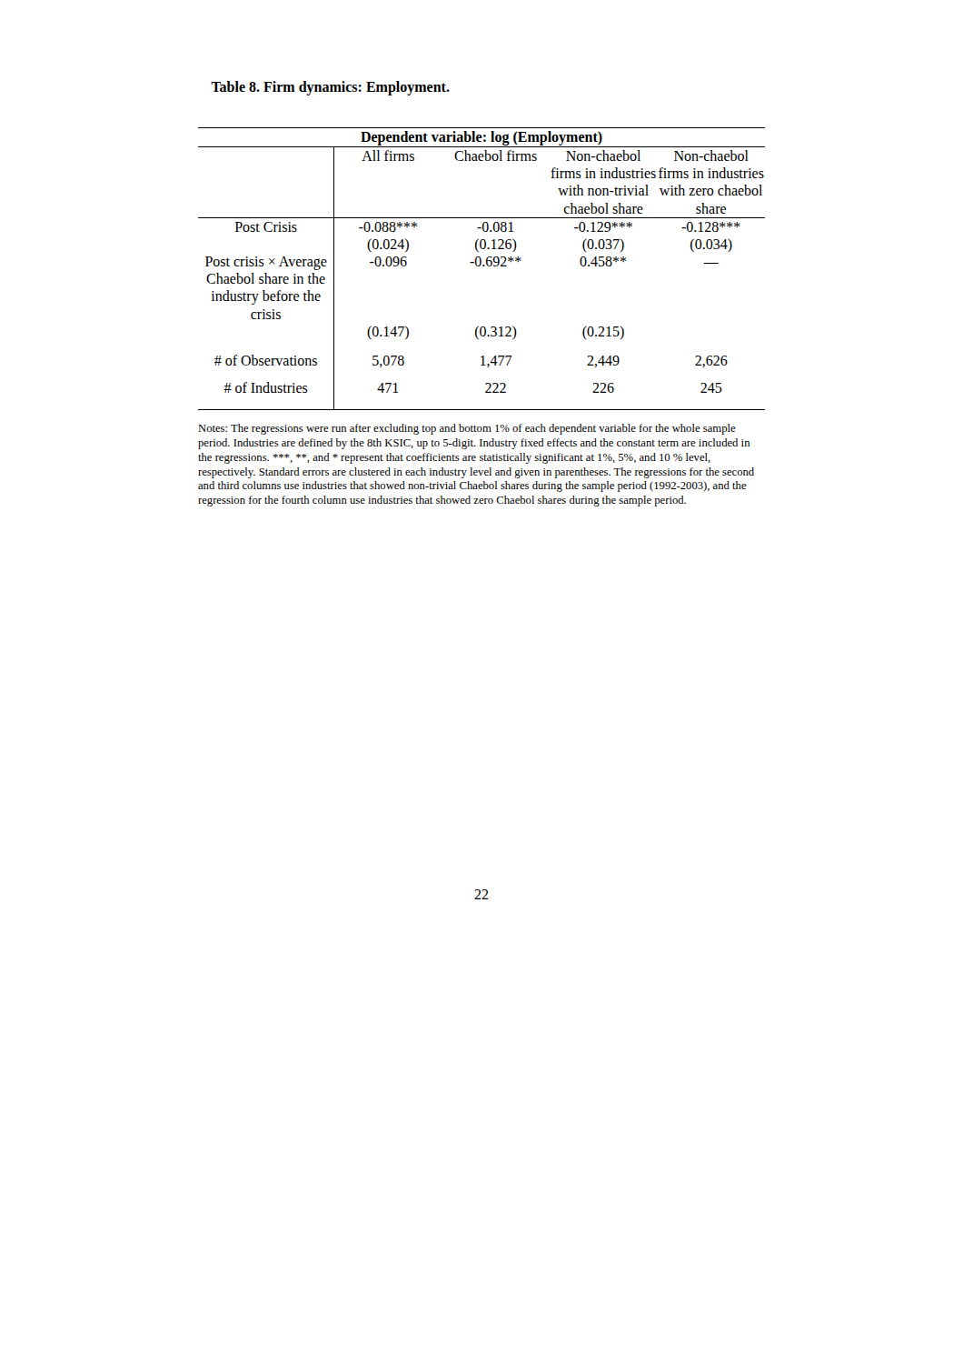Table 8. Firm dynamics: Employment.
| Dependent variable: log (Employment) |
| | All firms | Chaebol firms | Non-chaebol firms in industries with non-trivial chaebol share | Non-chaebol firms in industries with zero chaebol share |
| Post Crisis | -0.088*** | -0.081 | -0.129*** | -0.128*** |
| | (0.024) | (0.126) | (0.037) | (0.034) |
| Post crisis × Average Chaebol share in the industry before the crisis | -0.096 | -0.692** | 0.458** | — |
| | (0.147) | (0.312) | (0.215) | |
| # of Observations | 5,078 | 1,477 | 2,449 | 2,626 |
| # of Industries | 471 | 222 | 226 | 245 |
Notes: The regressions were run after excluding top and bottom 1% of each dependent variable for the whole sample period. Industries are defined by the 8th KSIC, up to 5-digit. Industry fixed effects and the constant term are included in the regressions. ***, **, and * represent that coefficients are statistically significant at 1%, 5%, and 10 % level, respectively. Standard errors are clustered in each industry level and given in parentheses. The regressions for the second and third columns use industries that showed non-trivial Chaebol shares during the sample period (1992-2003), and the regression for the fourth column use industries that showed zero Chaebol shares during the sample period.
22